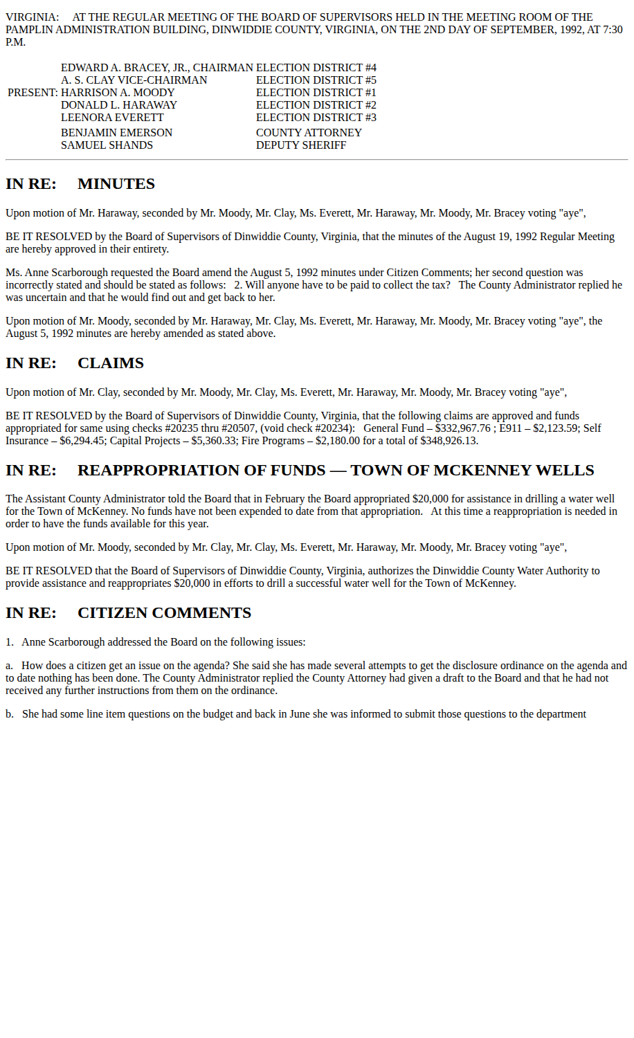VIRGINIA: AT THE REGULAR MEETING OF THE BOARD OF SUPERVISORS HELD IN THE MEETING ROOM OF THE PAMPLIN ADMINISTRATION BUILDING, DINWIDDIE COUNTY, VIRGINIA, ON THE 2ND DAY OF SEPTEMBER, 1992, AT 7:30 P.M.
| PRESENT: | EDWARD A. BRACEY, JR., CHAIRMAN A. S. CLAY VICE-CHAIRMAN HARRISON A. MOODY DONALD L. HARAWAY LEENORA EVERETT | ELECTION DISTRICT #4 ELECTION DISTRICT #5 ELECTION DISTRICT #1 ELECTION DISTRICT #2 ELECTION DISTRICT #3 |
| | BENJAMIN EMERSON SAMUEL SHANDS | COUNTY ATTORNEY DEPUTY SHERIFF |
IN RE: MINUTES
Upon motion of Mr. Haraway, seconded by Mr. Moody, Mr. Clay, Ms. Everett, Mr. Haraway, Mr. Moody, Mr. Bracey voting "aye",
BE IT RESOLVED by the Board of Supervisors of Dinwiddie County, Virginia, that the minutes of the August 19, 1992 Regular Meeting are hereby approved in their entirety.
Ms. Anne Scarborough requested the Board amend the August 5, 1992 minutes under Citizen Comments; her second question was incorrectly stated and should be stated as follows: 2. Will anyone have to be paid to collect the tax? The County Administrator replied he was uncertain and that he would find out and get back to her.
Upon motion of Mr. Moody, seconded by Mr. Haraway, Mr. Clay, Ms. Everett, Mr. Haraway, Mr. Moody, Mr. Bracey voting "aye", the August 5, 1992 minutes are hereby amended as stated above.
IN RE: CLAIMS
Upon motion of Mr. Clay, seconded by Mr. Moody, Mr. Clay, Ms. Everett, Mr. Haraway, Mr. Moody, Mr. Bracey voting "aye",
BE IT RESOLVED by the Board of Supervisors of Dinwiddie County, Virginia, that the following claims are approved and funds appropriated for same using checks #20235 thru #20507, (void check #20234): General Fund – $332,967.76 ; E911 – $2,123.59; Self Insurance – $6,294.45; Capital Projects – $5,360.33; Fire Programs – $2,180.00 for a total of $348,926.13.
IN RE: REAPPROPRIATION OF FUNDS — TOWN OF MCKENNEY WELLS
The Assistant County Administrator told the Board that in February the Board appropriated $20,000 for assistance in drilling a water well for the Town of McKenney. No funds have not been expended to date from that appropriation. At this time a reappropriation is needed in order to have the funds available for this year.
Upon motion of Mr. Moody, seconded by Mr. Clay, Mr. Clay, Ms. Everett, Mr. Haraway, Mr. Moody, Mr. Bracey voting "aye",
BE IT RESOLVED that the Board of Supervisors of Dinwiddie County, Virginia, authorizes the Dinwiddie County Water Authority to provide assistance and reappropriates $20,000 in efforts to drill a successful water well for the Town of McKenney.
IN RE: CITIZEN COMMENTS
1. Anne Scarborough addressed the Board on the following issues:
a. How does a citizen get an issue on the agenda? She said she has made several attempts to get the disclosure ordinance on the agenda and to date nothing has been done. The County Administrator replied the County Attorney had given a draft to the Board and that he had not received any further instructions from them on the ordinance.
b. She had some line item questions on the budget and back in June she was informed to submit those questions to the department